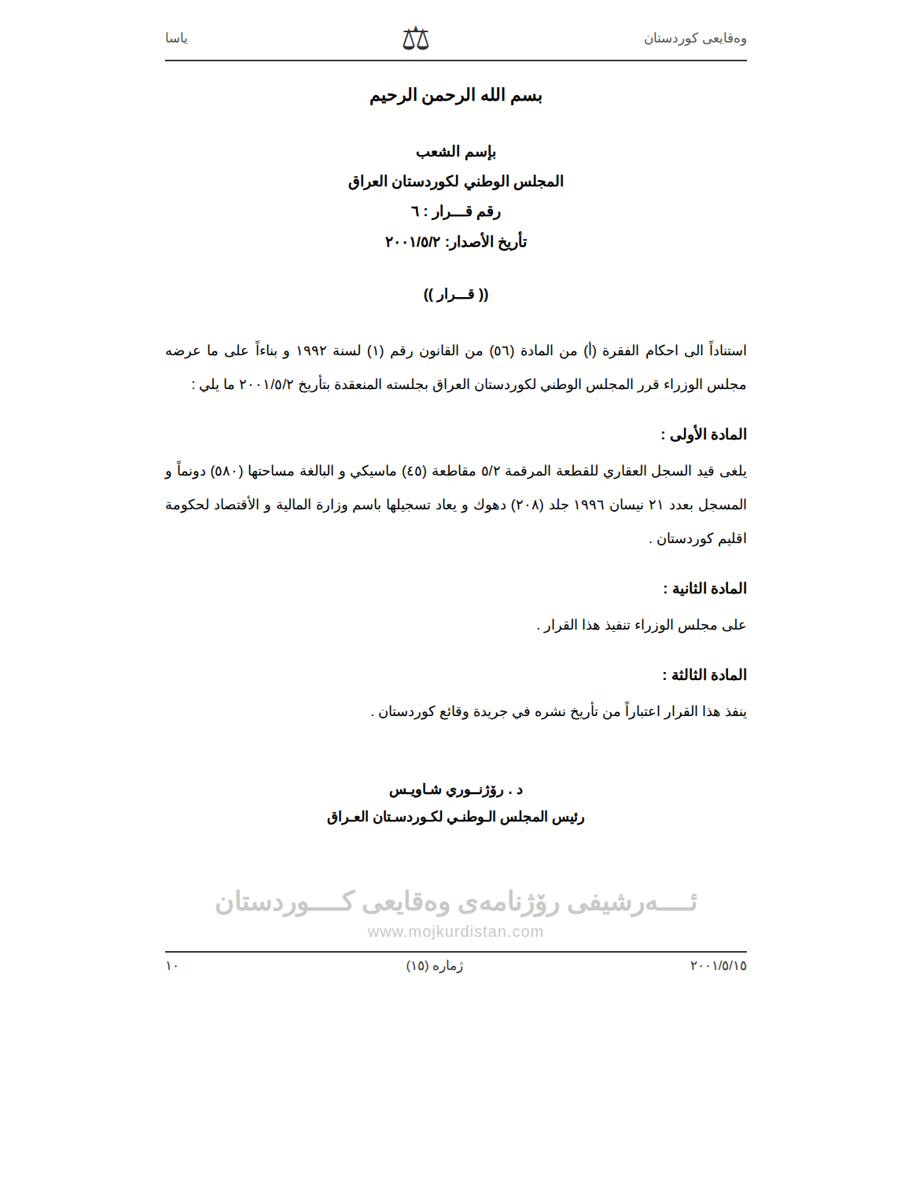وەقايعى كوردستان ⚖ ياسا
بسم الله الرحمن الرحيم
بإسم الشعب المجلس الوطني لكوردستان العراق رقم قـــرار : ٦ تأريخ الأصدار: ٢٠٠١/٥/٢
(( قـــرار ))
استناداً الى احكام الفقرة (أ) من المادة (٥٦) من القانون رقم (١) لسنة ١٩٩٢ و بناءاً على ما عرضه مجلس الوزراء قرر المجلس الوطني لكوردستان العراق بجلسته المنعقدة بتأريخ ٢٠٠١/٥/٢ ما يلي :
المادة الأولى :
يلغى قيد السجل العقاري للقطعة المرقمة ٥/٢ مقاطعة (٤٥) ماسيكي و البالغة مساحتها (٥٨٠) دونماً و المسجل بعدد ٢١ نيسان ١٩٩٦ جلد (٢٠٨) دهوك و يعاد تسجيلها باسم وزارة المالية و الأقتصاد لحكومة اقليم كوردستان .
المادة الثانية :
على مجلس الوزراء تنفيذ هذا القرار .
المادة الثالثة :
ينفذ هذا القرار اعتباراً من تأريخ نشره في جريدة وقائع كوردستان .
د . رۆژنــوري شـاويـس رئيس المجلس الـوطنـي لكـوردسـتان العـراق
ئــــەرشيفى رۆژنامەى وەقايعى كــــوردستان www.mojkurdistan.com
٢٠٠١/٥/١٥ ژماره (١٥) ١٠